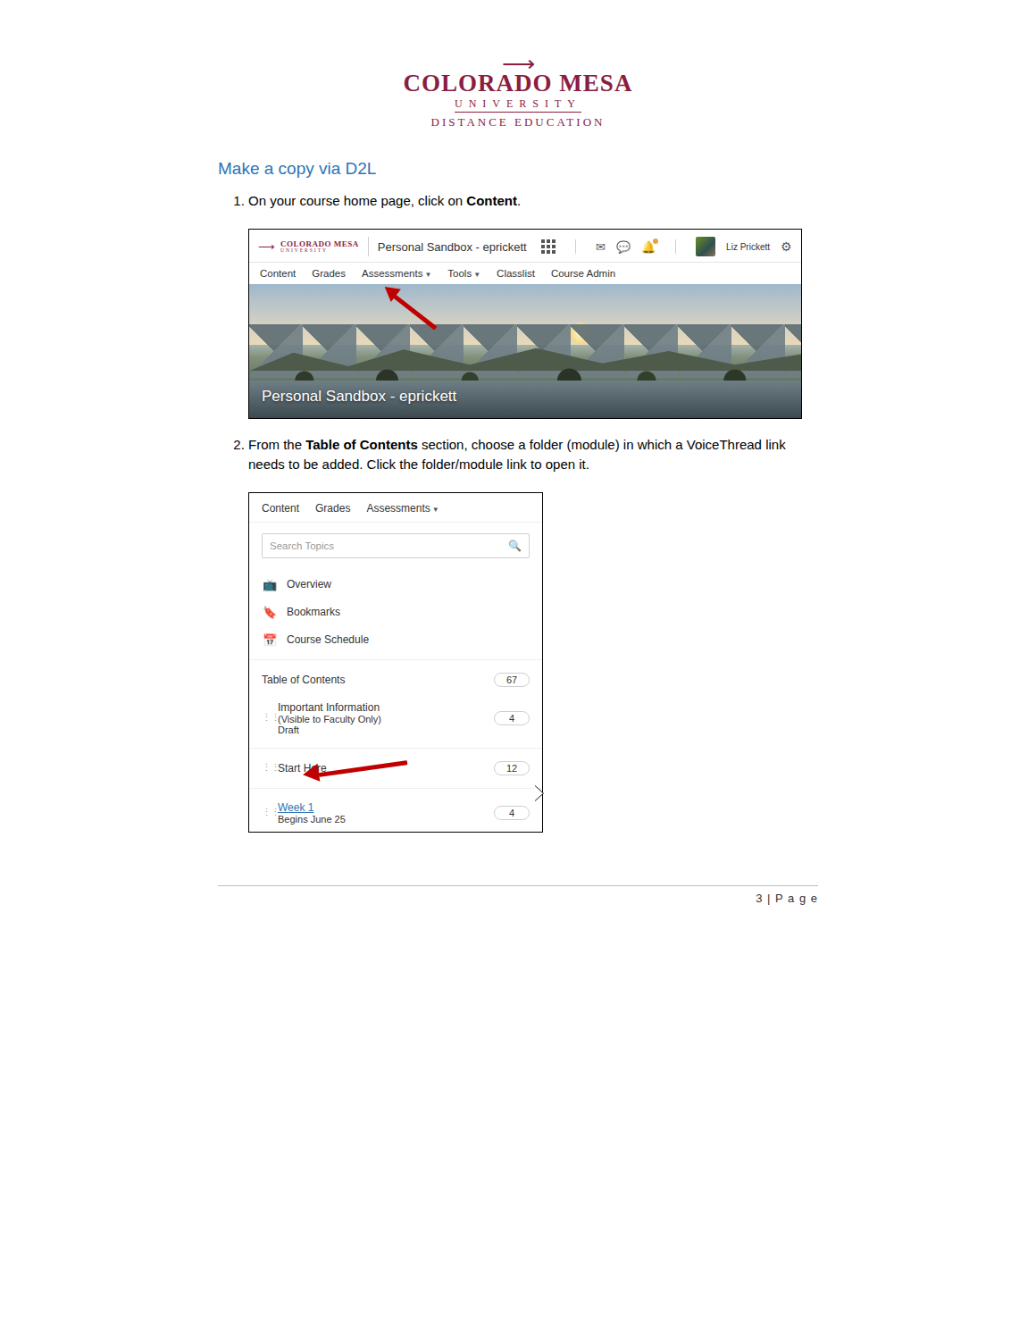⟶
COLORADO MESA
UNIVERSITY
DISTANCE EDUCATION
Make a copy via D2L
On your course home page, click on Content.
⟶ COLORADO MESAUNIVERSITY
Personal Sandbox - eprickett
✉ 💬 🔔 Liz Prickett ⚙
Content Grades Assessments▼ Tools▼ Classlist Course Admin
Personal Sandbox - eprickett
From the Table of Contents section, choose a folder (module) in which a VoiceThread link needs to be added. Click the folder/module link to open it.
Content Grades Assessments▼
Search Topics 🔍
📺 Overview
🔖 Bookmarks
📅 Course Schedule
Table of Contents 67
⋮⋮ Important Information (Visible to Faculty Only) Draft 4
⋮⋮ Start Here 12
⋮⋮ Week 1 Begins June 25 4
3 | P a g e